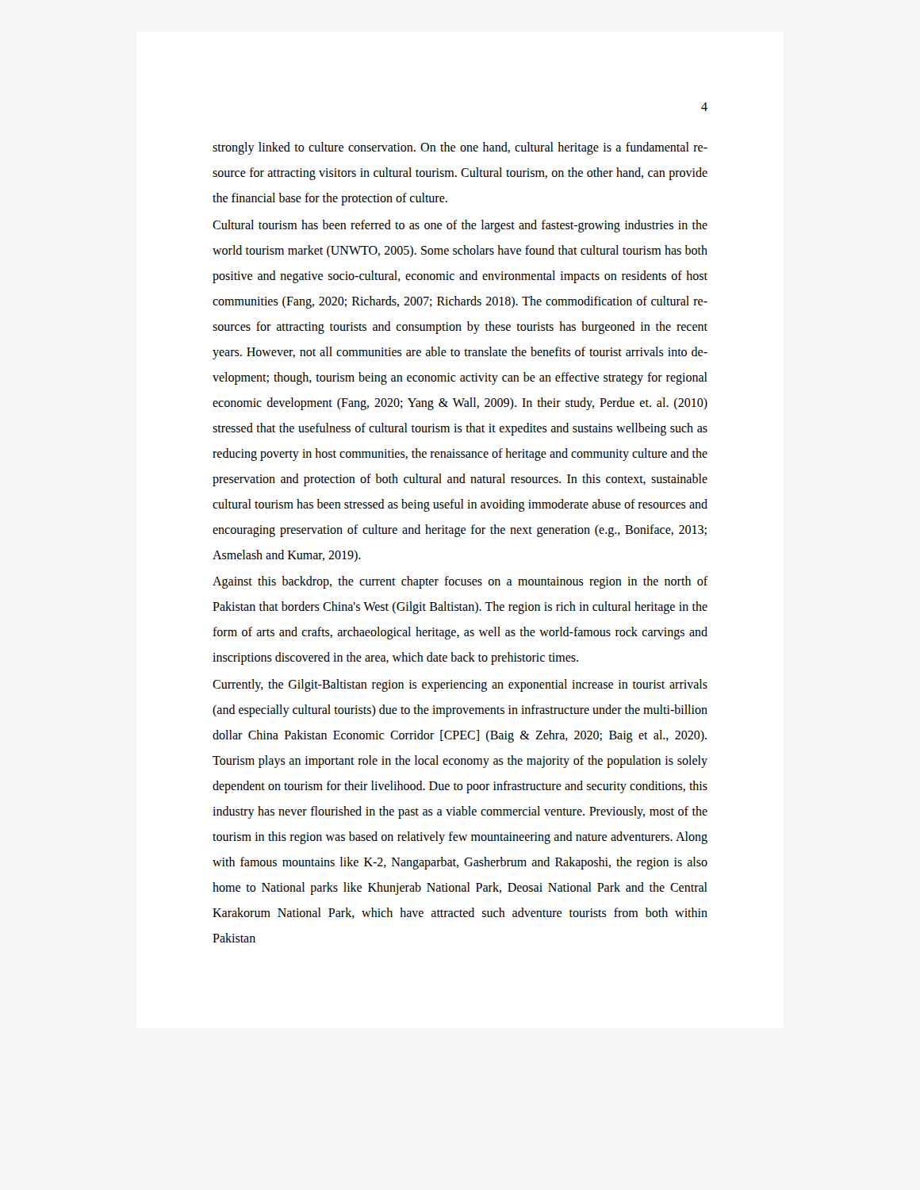4
strongly linked to culture conservation. On the one hand, cultural heritage is a fundamental resource for attracting visitors in cultural tourism. Cultural tourism, on the other hand, can provide the financial base for the protection of culture.
Cultural tourism has been referred to as one of the largest and fastest-growing industries in the world tourism market (UNWTO, 2005). Some scholars have found that cultural tourism has both positive and negative socio-cultural, economic and environmental impacts on residents of host communities (Fang, 2020; Richards, 2007; Richards 2018). The commodification of cultural resources for attracting tourists and consumption by these tourists has burgeoned in the recent years. However, not all communities are able to translate the benefits of tourist arrivals into development; though, tourism being an economic activity can be an effective strategy for regional economic development (Fang, 2020; Yang & Wall, 2009). In their study, Perdue et. al. (2010) stressed that the usefulness of cultural tourism is that it expedites and sustains wellbeing such as reducing poverty in host communities, the renaissance of heritage and community culture and the preservation and protection of both cultural and natural resources. In this context, sustainable cultural tourism has been stressed as being useful in avoiding immoderate abuse of resources and encouraging preservation of culture and heritage for the next generation (e.g., Boniface, 2013; Asmelash and Kumar, 2019).
Against this backdrop, the current chapter focuses on a mountainous region in the north of Pakistan that borders China's West (Gilgit Baltistan). The region is rich in cultural heritage in the form of arts and crafts, archaeological heritage, as well as the world-famous rock carvings and inscriptions discovered in the area, which date back to prehistoric times.
Currently, the Gilgit-Baltistan region is experiencing an exponential increase in tourist arrivals (and especially cultural tourists) due to the improvements in infrastructure under the multi-billion dollar China Pakistan Economic Corridor [CPEC] (Baig & Zehra, 2020; Baig et al., 2020). Tourism plays an important role in the local economy as the majority of the population is solely dependent on tourism for their livelihood. Due to poor infrastructure and security conditions, this industry has never flourished in the past as a viable commercial venture. Previously, most of the tourism in this region was based on relatively few mountaineering and nature adventurers. Along with famous mountains like K-2, Nangaparbat, Gasherbrum and Rakaposhi, the region is also home to National parks like Khunjerab National Park, Deosai National Park and the Central Karakorum National Park, which have attracted such adventure tourists from both within Pakistan